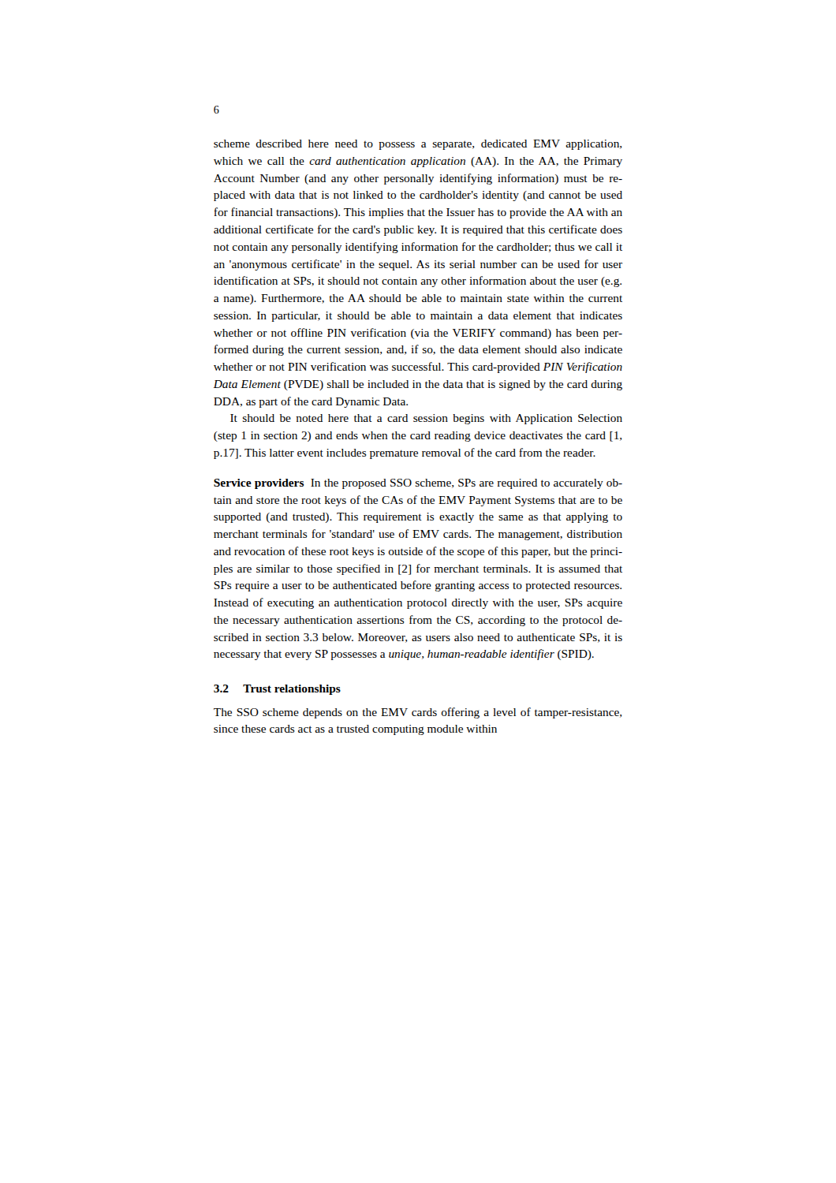6
scheme described here need to possess a separate, dedicated EMV application, which we call the card authentication application (AA). In the AA, the Primary Account Number (and any other personally identifying information) must be replaced with data that is not linked to the cardholder's identity (and cannot be used for financial transactions). This implies that the Issuer has to provide the AA with an additional certificate for the card's public key. It is required that this certificate does not contain any personally identifying information for the cardholder; thus we call it an 'anonymous certificate' in the sequel. As its serial number can be used for user identification at SPs, it should not contain any other information about the user (e.g. a name). Furthermore, the AA should be able to maintain state within the current session. In particular, it should be able to maintain a data element that indicates whether or not offline PIN verification (via the VERIFY command) has been performed during the current session, and, if so, the data element should also indicate whether or not PIN verification was successful. This card-provided PIN Verification Data Element (PVDE) shall be included in the data that is signed by the card during DDA, as part of the card Dynamic Data.
It should be noted here that a card session begins with Application Selection (step 1 in section 2) and ends when the card reading device deactivates the card [1, p.17]. This latter event includes premature removal of the card from the reader.
Service providers In the proposed SSO scheme, SPs are required to accurately obtain and store the root keys of the CAs of the EMV Payment Systems that are to be supported (and trusted). This requirement is exactly the same as that applying to merchant terminals for 'standard' use of EMV cards. The management, distribution and revocation of these root keys is outside of the scope of this paper, but the principles are similar to those specified in [2] for merchant terminals. It is assumed that SPs require a user to be authenticated before granting access to protected resources. Instead of executing an authentication protocol directly with the user, SPs acquire the necessary authentication assertions from the CS, according to the protocol described in section 3.3 below. Moreover, as users also need to authenticate SPs, it is necessary that every SP possesses a unique, human-readable identifier (SPID).
3.2 Trust relationships
The SSO scheme depends on the EMV cards offering a level of tamper-resistance, since these cards act as a trusted computing module within